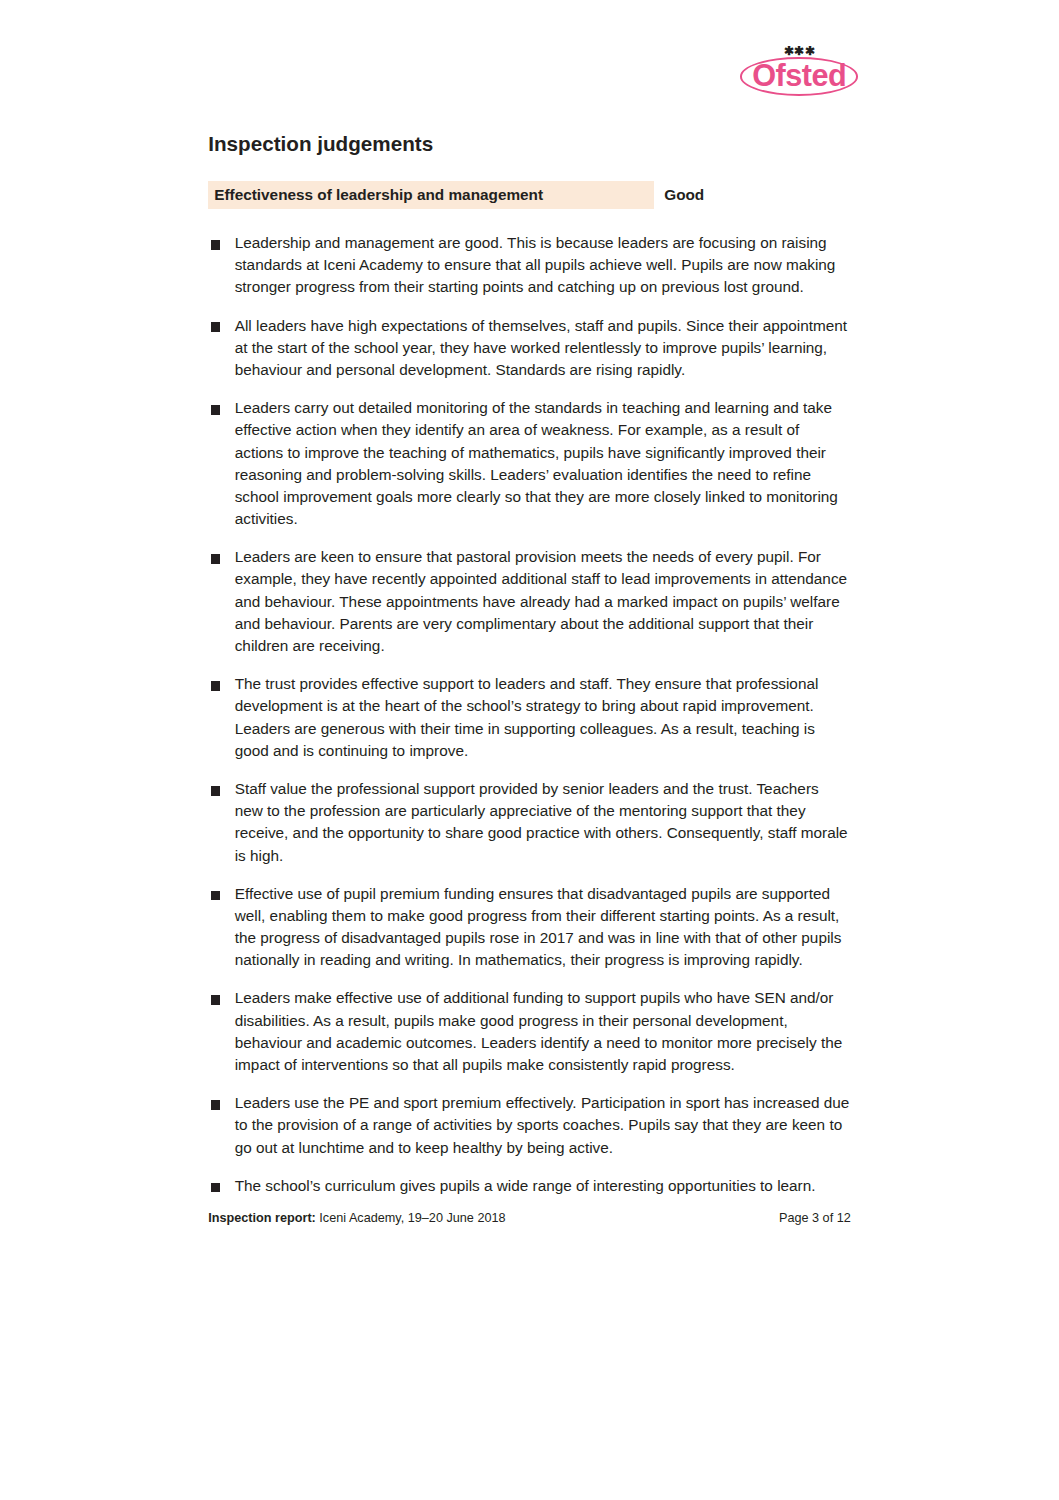✱✱✱
Ofsted
Inspection judgements
Effectiveness of leadership and management
Good
Leadership and management are good. This is because leaders are focusing on raising standards at Iceni Academy to ensure that all pupils achieve well. Pupils are now making stronger progress from their starting points and catching up on previous lost ground.
All leaders have high expectations of themselves, staff and pupils. Since their appointment at the start of the school year, they have worked relentlessly to improve pupils’ learning, behaviour and personal development. Standards are rising rapidly.
Leaders carry out detailed monitoring of the standards in teaching and learning and take effective action when they identify an area of weakness. For example, as a result of actions to improve the teaching of mathematics, pupils have significantly improved their reasoning and problem-solving skills. Leaders’ evaluation identifies the need to refine school improvement goals more clearly so that they are more closely linked to monitoring activities.
Leaders are keen to ensure that pastoral provision meets the needs of every pupil. For example, they have recently appointed additional staff to lead improvements in attendance and behaviour. These appointments have already had a marked impact on pupils’ welfare and behaviour. Parents are very complimentary about the additional support that their children are receiving.
The trust provides effective support to leaders and staff. They ensure that professional development is at the heart of the school’s strategy to bring about rapid improvement. Leaders are generous with their time in supporting colleagues. As a result, teaching is good and is continuing to improve.
Staff value the professional support provided by senior leaders and the trust. Teachers new to the profession are particularly appreciative of the mentoring support that they receive, and the opportunity to share good practice with others. Consequently, staff morale is high.
Effective use of pupil premium funding ensures that disadvantaged pupils are supported well, enabling them to make good progress from their different starting points. As a result, the progress of disadvantaged pupils rose in 2017 and was in line with that of other pupils nationally in reading and writing. In mathematics, their progress is improving rapidly.
Leaders make effective use of additional funding to support pupils who have SEN and/or disabilities. As a result, pupils make good progress in their personal development, behaviour and academic outcomes. Leaders identify a need to monitor more precisely the impact of interventions so that all pupils make consistently rapid progress.
Leaders use the PE and sport premium effectively. Participation in sport has increased due to the provision of a range of activities by sports coaches. Pupils say that they are keen to go out at lunchtime and to keep healthy by being active.
The school’s curriculum gives pupils a wide range of interesting opportunities to learn.
Inspection report: Iceni Academy, 19–20 June 2018
Page 3 of 12